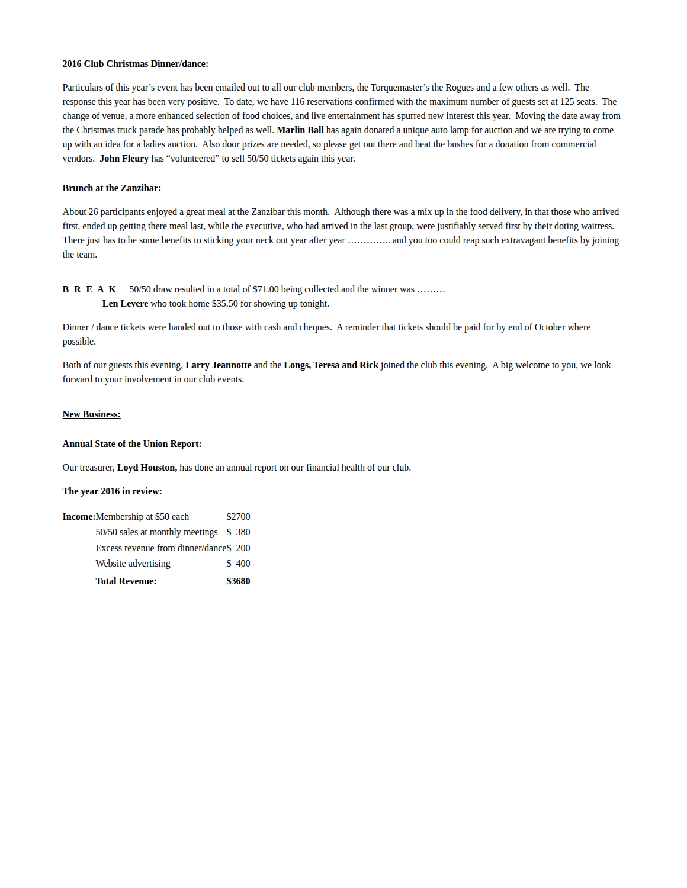2016 Club Christmas Dinner/dance:
Particulars of this year’s event has been emailed out to all our club members, the Torquemaster’s the Rogues and a few others as well. The response this year has been very positive. To date, we have 116 reservations confirmed with the maximum number of guests set at 125 seats. The change of venue, a more enhanced selection of food choices, and live entertainment has spurred new interest this year. Moving the date away from the Christmas truck parade has probably helped as well. Marlin Ball has again donated a unique auto lamp for auction and we are trying to come up with an idea for a ladies auction. Also door prizes are needed, so please get out there and beat the bushes for a donation from commercial vendors. John Fleury has “volunteered” to sell 50/50 tickets again this year.
Brunch at the Zanzibar:
About 26 participants enjoyed a great meal at the Zanzibar this month. Although there was a mix up in the food delivery, in that those who arrived first, ended up getting there meal last, while the executive, who had arrived in the last group, were justifiably served first by their doting waitress. There just has to be some benefits to sticking your neck out year after year ………….. and you too could reap such extravagant benefits by joining the team.
B R E A K 50/50 draw resulted in a total of $71.00 being collected and the winner was ………Len Levere who took home $35.50 for showing up tonight.
Dinner / dance tickets were handed out to those with cash and cheques. A reminder that tickets should be paid for by end of October where possible.
Both of our guests this evening, Larry Jeannotte and the Longs, Teresa and Rick joined the club this evening. A big welcome to you, we look forward to your involvement in our club events.
New Business:
Annual State of the Union Report:
Our treasurer, Loyd Houston, has done an annual report on our financial health of our club.
The year 2016 in review:
| Income: | Membership at $50 each | $2700 |
| | 50/50 sales at monthly meetings | $ 380 |
| | Excess revenue from dinner/dance | $ 200 |
| | Website advertising | $ 400 |
| | Total Revenue: | $3680 |